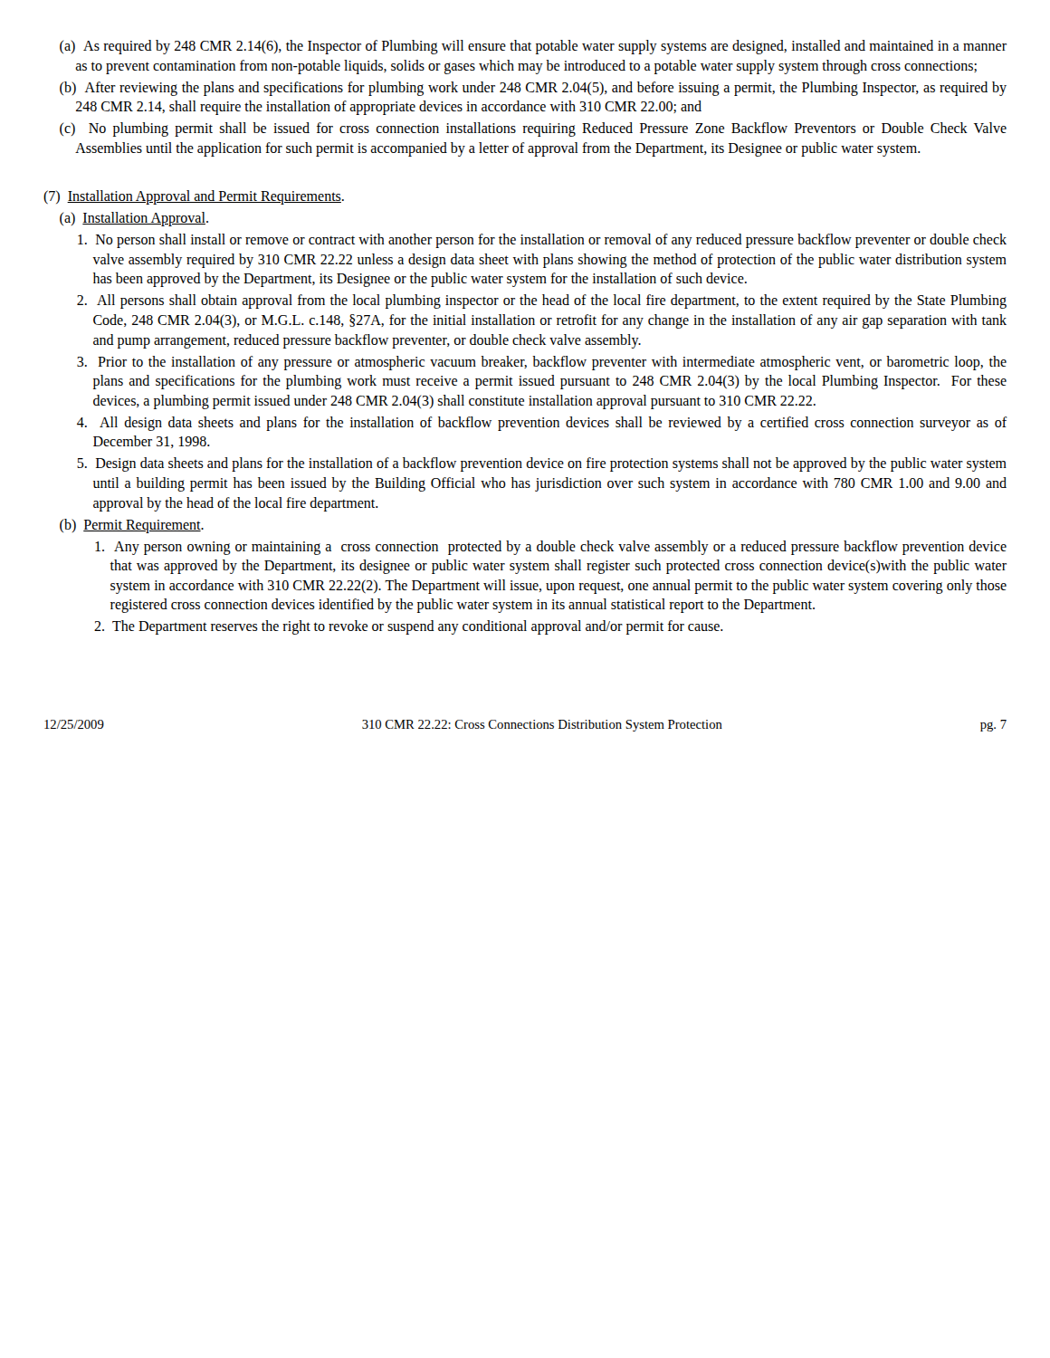(a) As required by 248 CMR 2.14(6), the Inspector of Plumbing will ensure that potable water supply systems are designed, installed and maintained in a manner as to prevent contamination from non-potable liquids, solids or gases which may be introduced to a potable water supply system through cross connections;
(b) After reviewing the plans and specifications for plumbing work under 248 CMR 2.04(5), and before issuing a permit, the Plumbing Inspector, as required by 248 CMR 2.14, shall require the installation of appropriate devices in accordance with 310 CMR 22.00; and
(c) No plumbing permit shall be issued for cross connection installations requiring Reduced Pressure Zone Backflow Preventors or Double Check Valve Assemblies until the application for such permit is accompanied by a letter of approval from the Department, its Designee or public water system.
(7) Installation Approval and Permit Requirements.
(a) Installation Approval.
1. No person shall install or remove or contract with another person for the installation or removal of any reduced pressure backflow preventer or double check valve assembly required by 310 CMR 22.22 unless a design data sheet with plans showing the method of protection of the public water distribution system has been approved by the Department, its Designee or the public water system for the installation of such device.
2. All persons shall obtain approval from the local plumbing inspector or the head of the local fire department, to the extent required by the State Plumbing Code, 248 CMR 2.04(3), or M.G.L. c.148, §27A, for the initial installation or retrofit for any change in the installation of any air gap separation with tank and pump arrangement, reduced pressure backflow preventer, or double check valve assembly.
3. Prior to the installation of any pressure or atmospheric vacuum breaker, backflow preventer with intermediate atmospheric vent, or barometric loop, the plans and specifications for the plumbing work must receive a permit issued pursuant to 248 CMR 2.04(3) by the local Plumbing Inspector. For these devices, a plumbing permit issued under 248 CMR 2.04(3) shall constitute installation approval pursuant to 310 CMR 22.22.
4. All design data sheets and plans for the installation of backflow prevention devices shall be reviewed by a certified cross connection surveyor as of December 31, 1998.
5. Design data sheets and plans for the installation of a backflow prevention device on fire protection systems shall not be approved by the public water system until a building permit has been issued by the Building Official who has jurisdiction over such system in accordance with 780 CMR 1.00 and 9.00 and approval by the head of the local fire department.
(b) Permit Requirement.
1. Any person owning or maintaining a cross connection protected by a double check valve assembly or a reduced pressure backflow prevention device that was approved by the Department, its designee or public water system shall register such protected cross connection device(s)with the public water system in accordance with 310 CMR 22.22(2). The Department will issue, upon request, one annual permit to the public water system covering only those registered cross connection devices identified by the public water system in its annual statistical report to the Department.
2. The Department reserves the right to revoke or suspend any conditional approval and/or permit for cause.
12/25/2009 310 CMR 22.22: Cross Connections Distribution System Protection pg. 7